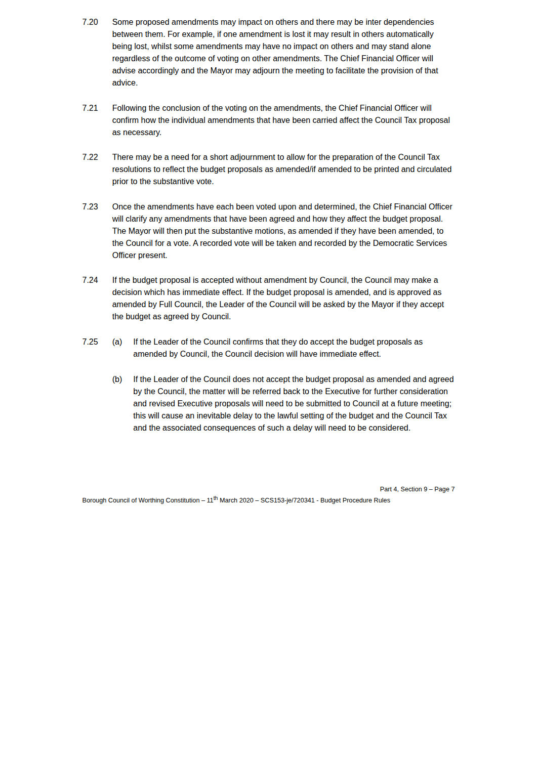7.20
Some proposed amendments may impact on others and there may be inter dependencies between them. For example, if one amendment is lost it may result in others automatically being lost, whilst some amendments may have no impact on others and may stand alone regardless of the outcome of voting on other amendments. The Chief Financial Officer will advise accordingly and the Mayor may adjourn the meeting to facilitate the provision of that advice.
7.21
Following the conclusion of the voting on the amendments, the Chief Financial Officer will confirm how the individual amendments that have been carried affect the Council Tax proposal as necessary.
7.22
There may be a need for a short adjournment to allow for the preparation of the Council Tax resolutions to reflect the budget proposals as amended/if amended to be printed and circulated prior to the substantive vote.
7.23
Once the amendments have each been voted upon and determined, the Chief Financial Officer will clarify any amendments that have been agreed and how they affect the budget proposal. The Mayor will then put the substantive motions, as amended if they have been amended, to the Council for a vote. A recorded vote will be taken and recorded by the Democratic Services Officer present.
7.24
If the budget proposal is accepted without amendment by Council, the Council may make a decision which has immediate effect. If the budget proposal is amended, and is approved as amended by Full Council, the Leader of the Council will be asked by the Mayor if they accept the budget as agreed by Council.
7.25
(a)
If the Leader of the Council confirms that they do accept the budget proposals as amended by Council, the Council decision will have immediate effect.
(b)
If the Leader of the Council does not accept the budget proposal as amended and agreed by the Council, the matter will be referred back to the Executive for further consideration and revised Executive proposals will need to be submitted to Council at a future meeting; this will cause an inevitable delay to the lawful setting of the budget and the Council Tax and the associated consequences of such a delay will need to be considered.
Part 4, Section 9 – Page 7
Borough Council of Worthing Constitution – 11th March 2020 – SCS153-je/720341 - Budget Procedure Rules